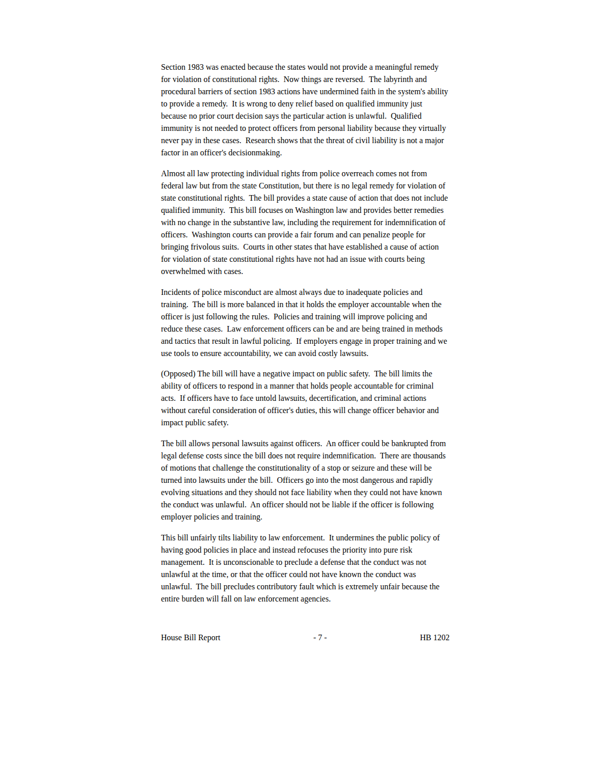Section 1983 was enacted because the states would not provide a meaningful remedy for violation of constitutional rights. Now things are reversed. The labyrinth and procedural barriers of section 1983 actions have undermined faith in the system's ability to provide a remedy. It is wrong to deny relief based on qualified immunity just because no prior court decision says the particular action is unlawful. Qualified immunity is not needed to protect officers from personal liability because they virtually never pay in these cases. Research shows that the threat of civil liability is not a major factor in an officer's decisionmaking.
Almost all law protecting individual rights from police overreach comes not from federal law but from the state Constitution, but there is no legal remedy for violation of state constitutional rights. The bill provides a state cause of action that does not include qualified immunity. This bill focuses on Washington law and provides better remedies with no change in the substantive law, including the requirement for indemnification of officers. Washington courts can provide a fair forum and can penalize people for bringing frivolous suits. Courts in other states that have established a cause of action for violation of state constitutional rights have not had an issue with courts being overwhelmed with cases.
Incidents of police misconduct are almost always due to inadequate policies and training. The bill is more balanced in that it holds the employer accountable when the officer is just following the rules. Policies and training will improve policing and reduce these cases. Law enforcement officers can be and are being trained in methods and tactics that result in lawful policing. If employers engage in proper training and we use tools to ensure accountability, we can avoid costly lawsuits.
(Opposed) The bill will have a negative impact on public safety. The bill limits the ability of officers to respond in a manner that holds people accountable for criminal acts. If officers have to face untold lawsuits, decertification, and criminal actions without careful consideration of officer's duties, this will change officer behavior and impact public safety.
The bill allows personal lawsuits against officers. An officer could be bankrupted from legal defense costs since the bill does not require indemnification. There are thousands of motions that challenge the constitutionality of a stop or seizure and these will be turned into lawsuits under the bill. Officers go into the most dangerous and rapidly evolving situations and they should not face liability when they could not have known the conduct was unlawful. An officer should not be liable if the officer is following employer policies and training.
This bill unfairly tilts liability to law enforcement. It undermines the public policy of having good policies in place and instead refocuses the priority into pure risk management. It is unconscionable to preclude a defense that the conduct was not unlawful at the time, or that the officer could not have known the conduct was unlawful. The bill precludes contributory fault which is extremely unfair because the entire burden will fall on law enforcement agencies.
House Bill Report
- 7 -
HB 1202